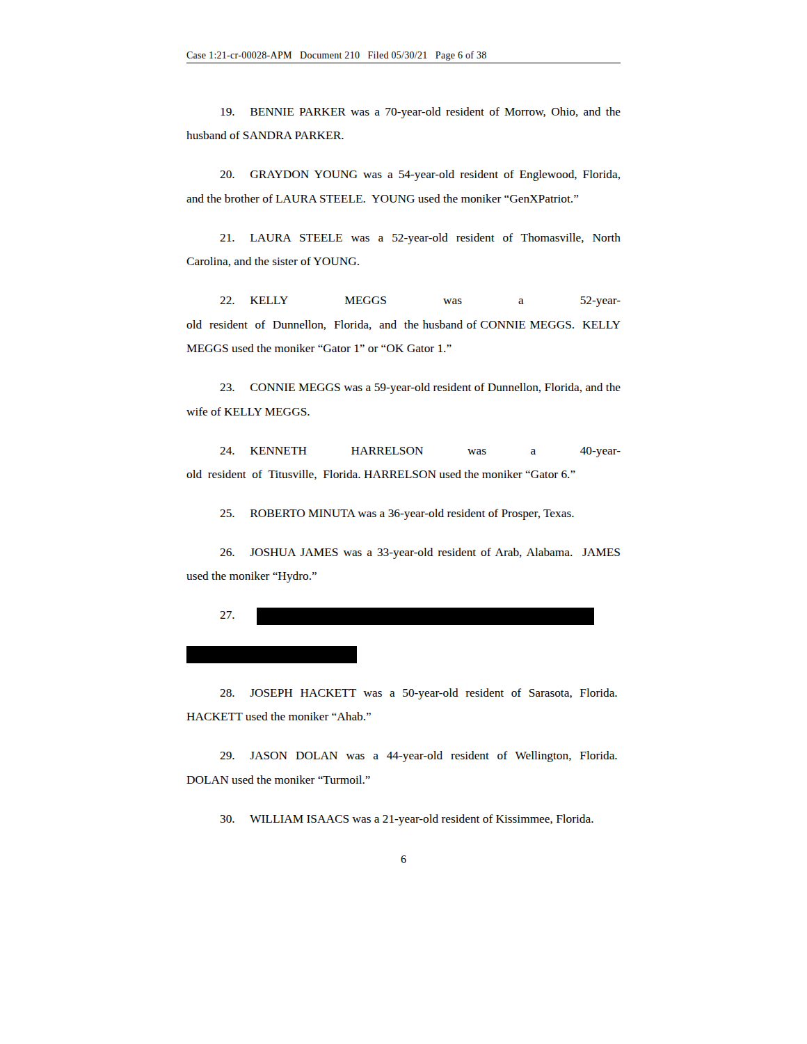Case 1:21-cr-00028-APM Document 210 Filed 05/30/21 Page 6 of 38
19. BENNIE PARKER was a 70-year-old resident of Morrow, Ohio, and the husband of SANDRA PARKER.
20. GRAYDON YOUNG was a 54-year-old resident of Englewood, Florida, and the brother of LAURA STEELE. YOUNG used the moniker “GenXPatriot.”
21. LAURA STEELE was a 52-year-old resident of Thomasville, North Carolina, and the sister of YOUNG.
22. KELLY MEGGS was a 52-year-old resident of Dunnellon, Florida, and the husband of CONNIE MEGGS. KELLY MEGGS used the moniker “Gator 1” or “OK Gator 1.”
23. CONNIE MEGGS was a 59-year-old resident of Dunnellon, Florida, and the wife of KELLY MEGGS.
24. KENNETH HARRELSON was a 40-year-old resident of Titusville, Florida. HARRELSON used the moniker “Gator 6.”
25. ROBERTO MINUTA was a 36-year-old resident of Prosper, Texas.
26. JOSHUA JAMES was a 33-year-old resident of Arab, Alabama. JAMES used the moniker “Hydro.”
27.
28. JOSEPH HACKETT was a 50-year-old resident of Sarasota, Florida. HACKETT used the moniker “Ahab.”
29. JASON DOLAN was a 44-year-old resident of Wellington, Florida. DOLAN used the moniker “Turmoil.”
30. WILLIAM ISAACS was a 21-year-old resident of Kissimmee, Florida.
6